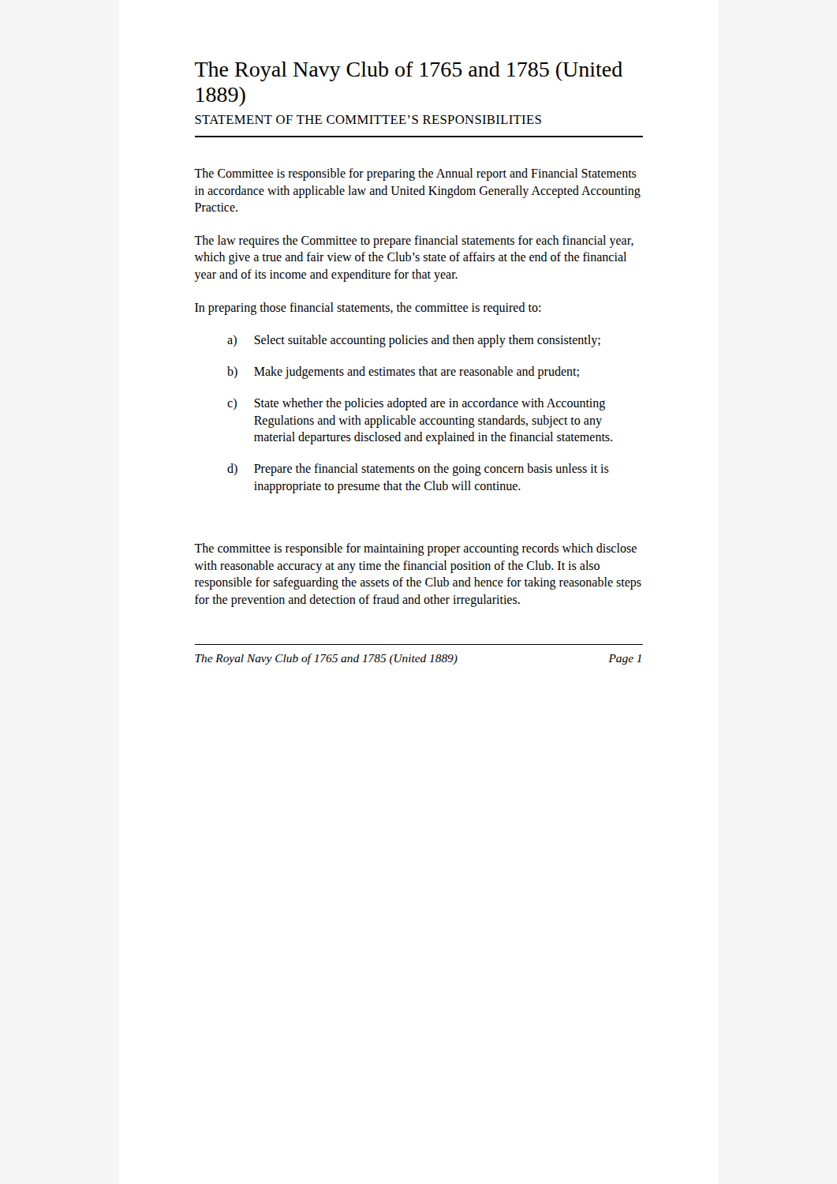The Royal Navy Club of 1765 and 1785 (United 1889)
Statement of the Committee’s Responsibilities
The Committee is responsible for preparing the Annual report and Financial Statements in accordance with applicable law and United Kingdom Generally Accepted Accounting Practice.
The law requires the Committee to prepare financial statements for each financial year, which give a true and fair view of the Club’s state of affairs at the end of the financial year and of its income and expenditure for that year.
In preparing those financial statements, the committee is required to:
Select suitable accounting policies and then apply them consistently;
Make judgements and estimates that are reasonable and prudent;
State whether the policies adopted are in accordance with Accounting Regulations and with applicable accounting standards, subject to any material departures disclosed and explained in the financial statements.
Prepare the financial statements on the going concern basis unless it is inappropriate to presume that the Club will continue.
The committee is responsible for maintaining proper accounting records which disclose with reasonable accuracy at any time the financial position of the Club. It is also responsible for safeguarding the assets of the Club and hence for taking reasonable steps for the prevention and detection of fraud and other irregularities.
The Royal Navy Club of 1765 and 1785 (United 1889) Page 1